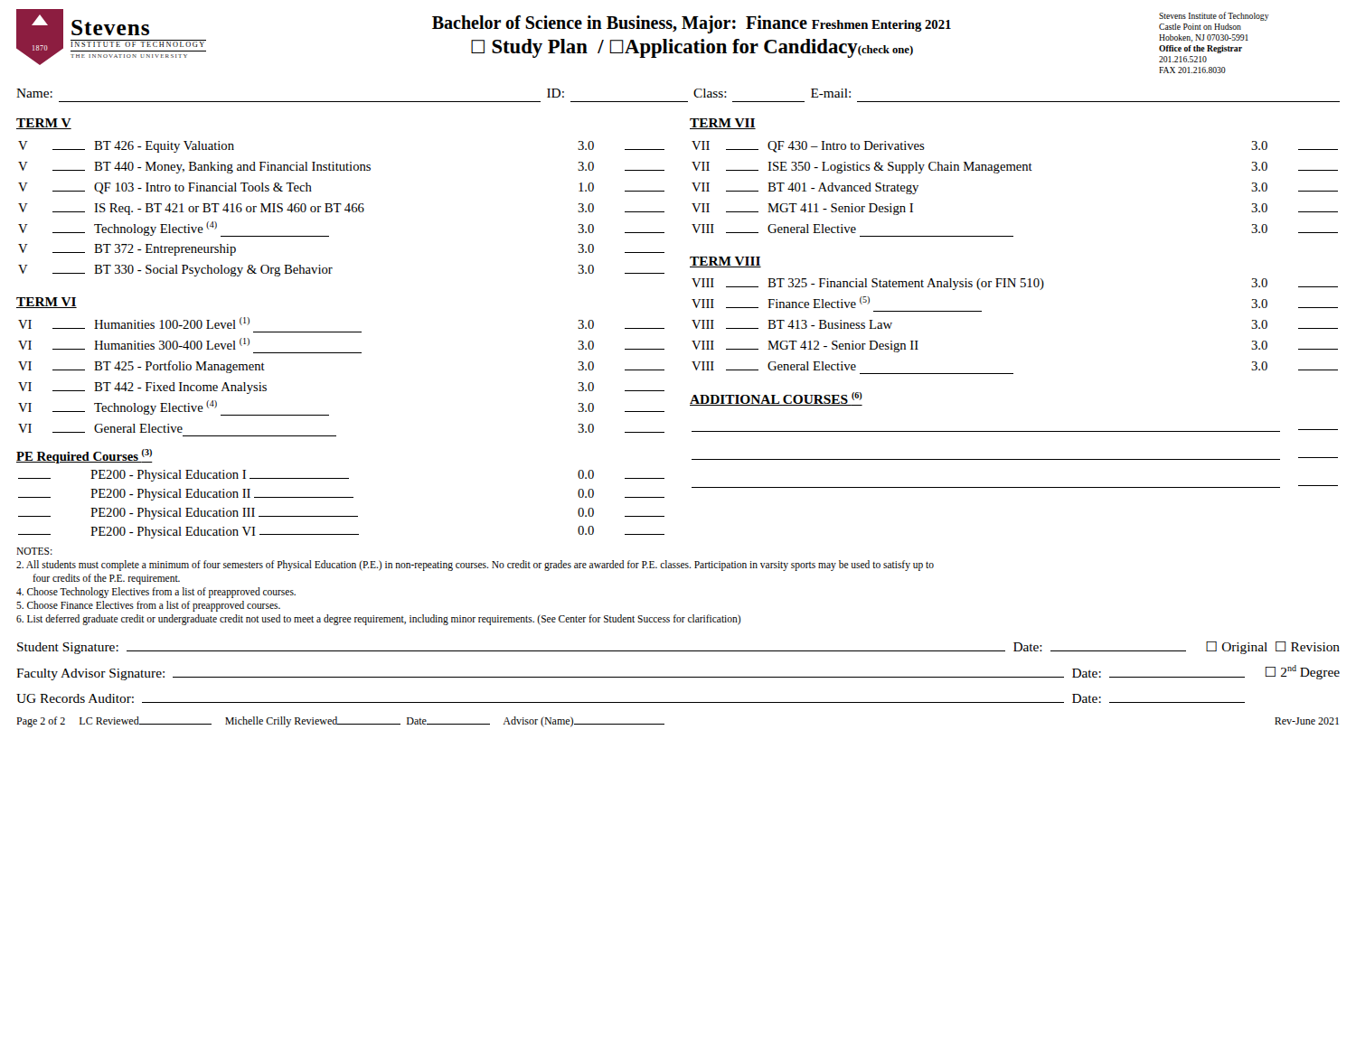Stevens
Institute of Technology
The Innovation University
Bachelor of Science in Business, Major: Finance Freshmen Entering 2021
☐ Study Plan / ☐Application for Candidacy(check one)
Stevens Institute of Technology
Castle Point on Hudson
Hoboken, NJ 07030-5991
Office of the Registrar
201.216.5210
FAX 201.216.8030
Name: ID: Class: E-mail:
TERM V
| V | | BT 426 - Equity Valuation | 3.0 | |
| V | | BT 440 - Money, Banking and Financial Institutions | 3.0 | |
| V | | QF 103 - Intro to Financial Tools & Tech | 1.0 | |
| V | | IS Req. - BT 421 or BT 416 or MIS 460 or BT 466 | 3.0 | |
| V | | Technology Elective (4) | 3.0 | |
| V | | BT 372 - Entrepreneurship | 3.0 | |
| V | | BT 330 - Social Psychology & Org Behavior | 3.0 | |
TERM VI
| VI | | Humanities 100-200 Level (1) | 3.0 | |
| VI | | Humanities 300-400 Level (1) | 3.0 | |
| VI | | BT 425 - Portfolio Management | 3.0 | |
| VI | | BT 442 - Fixed Income Analysis | 3.0 | |
| VI | | Technology Elective (4) | 3.0 | |
| VI | | General Elective | 3.0 | |
PE Required Courses (3)
| | PE200 - Physical Education I | 0.0 | |
| | PE200 - Physical Education II | 0.0 | |
| | PE200 - Physical Education III | 0.0 | |
| | PE200 - Physical Education VI | 0.0 | |
TERM VII
| VII | | QF 430 – Intro to Derivatives | 3.0 | |
| VII | | ISE 350 - Logistics & Supply Chain Management | 3.0 | |
| VII | | BT 401 - Advanced Strategy | 3.0 | |
| VII | | MGT 411 - Senior Design I | 3.0 | |
| VIII | | General Elective | 3.0 | |
TERM VIII
| VIII | | BT 325 - Financial Statement Analysis (or FIN 510) | 3.0 | |
| VIII | | Finance Elective (5) | 3.0 | |
| VIII | | BT 413 - Business Law | 3.0 | |
| VIII | | MGT 412 - Senior Design II | 3.0 | |
| VIII | | General Elective | 3.0 | |
ADDITIONAL COURSES (6)
NOTES:
2. All students must complete a minimum of four semesters of Physical Education (P.E.) in non-repeating courses. No credit or grades are awarded for P.E. classes. Participation in varsity sports may be used to satisfy up to
four credits of the P.E. requirement.
4. Choose Technology Electives from a list of preapproved courses.
5. Choose Finance Electives from a list of preapproved courses.
6. List deferred graduate credit or undergraduate credit not used to meet a degree requirement, including minor requirements. (See Center for Student Success for clarification)
Student Signature: Date: ☐ Original ☐ Revision
Faculty Advisor Signature: Date: ☐ 2nd Degree
UG Records Auditor: Date: ☐ 2nd Degree
Page 2 of 2 LC Reviewed Michelle Crilly Reviewed Date Advisor (Name)
Rev-June 2021